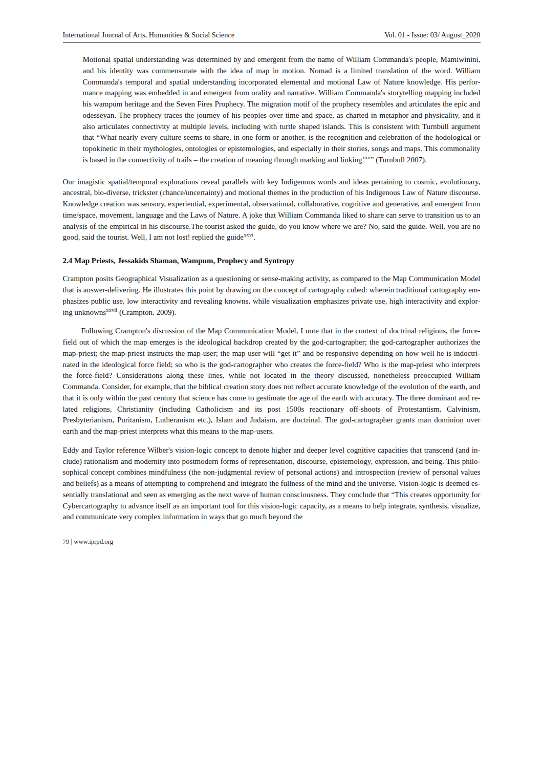International Journal of Arts, Humanities & Social Science Vol. 01 - Issue: 03/ August_2020
Motional spatial understanding was determined by and emergent from the name of William Commanda's people, Mamiwinini, and his identity was commensurate with the idea of map in motion. Nomad is a limited translation of the word. William Commanda's temporal and spatial understanding incorporated elemental and motional Law of Nature knowledge. His performance mapping was embedded in and emergent from orality and narrative. William Commanda's storytelling mapping included his wampum heritage and the Seven Fires Prophecy. The migration motif of the prophecy resembles and articulates the epic and odesseyan. The prophecy traces the journey of his peoples over time and space, as charted in metaphor and physicality, and it also articulates connectivity at multiple levels, including with turtle shaped islands. This is consistent with Turnbull argument that “What nearly every culture seems to share, in one form or another, is the recognition and celebration of the hodological or topokinetic in their mythologies, ontologies or epistemologies, and especially in their stories, songs and maps. This commonality is based in the connectivity of trails – the creation of meaning through marking and linkingxxv” (Turnbull 2007).
Our imagistic spatial/temporal explorations reveal parallels with key Indigenous words and ideas pertaining to cosmic, evolutionary, ancestral, bio-diverse, trickster (chance/uncertainty) and motional themes in the production of his Indigenous Law of Nature discourse. Knowledge creation was sensory, experiential, experimental, observational, collaborative, cognitive and generative, and emergent from time/space, movement, language and the Laws of Nature. A joke that William Commanda liked to share can serve to transition us to an analysis of the empirical in his discourse.The tourist asked the guide, do you know where we are? No, said the guide. Well, you are no good, said the tourist. Well, I am not lost! replied the guidexxvi.
2.4 Map Priests, Jessakids Shaman, Wampum, Prophecy and Syntropy
Crampton posits Geographical Visualization as a questioning or sense-making activity, as compared to the Map Communication Model that is answer-delivering. He illustrates this point by drawing on the concept of cartography cubed: wherein traditional cartography emphasizes public use, low interactivity and revealing knowns, while visualization emphasizes private use, high interactivity and exploring unknownsxxvii (Crampton, 2009).
Following Crampton's discussion of the Map Communication Model, I note that in the context of doctrinal religions, the force-field out of which the map emerges is the ideological backdrop created by the god-cartographer; the god-cartographer authorizes the map-priest; the map-priest instructs the map-user; the map user will “get it” and be responsive depending on how well he is indoctrinated in the ideological force field; so who is the god-cartographer who creates the force-field? Who is the map-priest who interprets the force-field? Considerations along these lines, while not located in the theory discussed, nonetheless preoccupied William Commanda. Consider, for example, that the biblical creation story does not reflect accurate knowledge of the evolution of the earth, and that it is only within the past century that science has come to gestimate the age of the earth with accuracy. The three dominant and related religions, Christianity (including Catholicism and its post 1500s reactionary off-shoots of Protestantism, Calvinism, Presbyterianism, Puritanism, Lutheranism etc.), Islam and Judaism, are doctrinal. The god-cartographer grants man dominion over earth and the map-priest interprets what this means to the map-users.
Eddy and Taylor reference Wilber's vision-logic concept to denote higher and deeper level cognitive capacities that transcend (and include) rationalism and modernity into postmodern forms of representation, discourse, epistemology, expression, and being. This philosophical concept combines mindfulness (the non-judgmental review of personal actions) and introspection (review of personal values and beliefs) as a means of attempting to comprehend and integrate the fullness of the mind and the universe. Vision-logic is deemed essentially translational and seen as emerging as the next wave of human consciousness. They conclude that “This creates opportunity for Cybercartography to advance itself as an important tool for this vision-logic capacity, as a means to help integrate, synthesis, visualize, and communicate very complex information in ways that go much beyond the
79 | www.iprpd.org